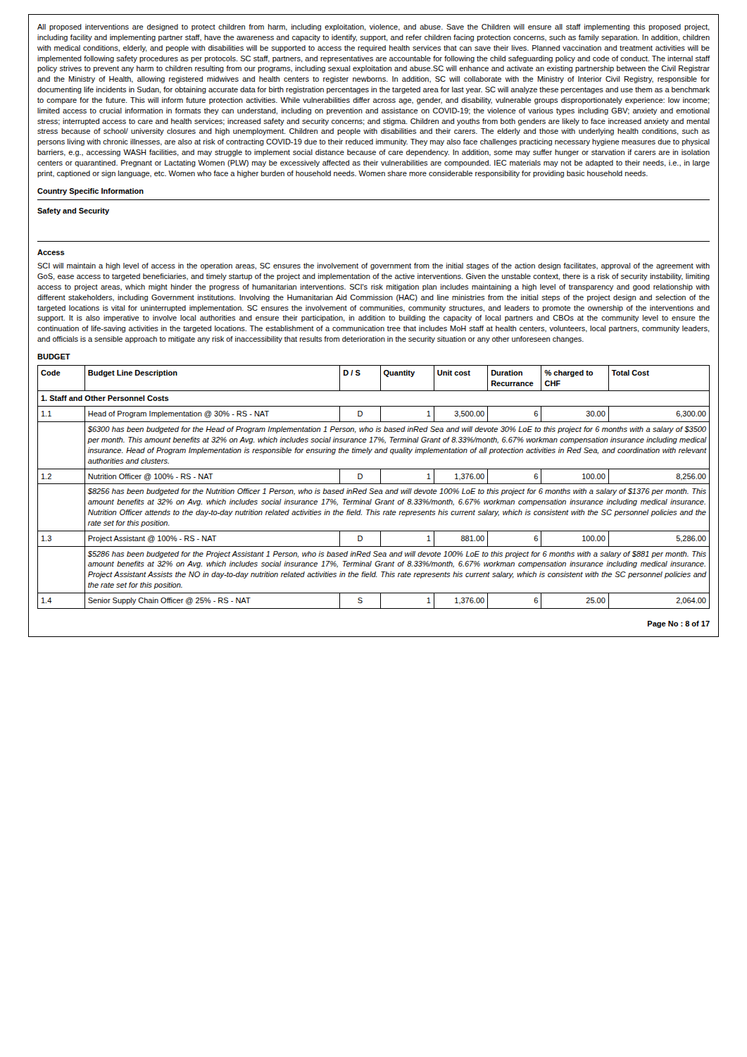All proposed interventions are designed to protect children from harm, including exploitation, violence, and abuse. Save the Children will ensure all staff implementing this proposed project, including facility and implementing partner staff, have the awareness and capacity to identify, support, and refer children facing protection concerns, such as family separation. In addition, children with medical conditions, elderly, and people with disabilities will be supported to access the required health services that can save their lives. Planned vaccination and treatment activities will be implemented following safety procedures as per protocols. SC staff, partners, and representatives are accountable for following the child safeguarding policy and code of conduct. The internal staff policy strives to prevent any harm to children resulting from our programs, including sexual exploitation and abuse.SC will enhance and activate an existing partnership between the Civil Registrar and the Ministry of Health, allowing registered midwives and health centers to register newborns. In addition, SC will collaborate with the Ministry of Interior Civil Registry, responsible for documenting life incidents in Sudan, for obtaining accurate data for birth registration percentages in the targeted area for last year. SC will analyze these percentages and use them as a benchmark to compare for the future. This will inform future protection activities. While vulnerabilities differ across age, gender, and disability, vulnerable groups disproportionately experience: low income; limited access to crucial information in formats they can understand, including on prevention and assistance on COVID-19; the violence of various types including GBV; anxiety and emotional stress; interrupted access to care and health services; increased safety and security concerns; and stigma. Children and youths from both genders are likely to face increased anxiety and mental stress because of school/ university closures and high unemployment. Children and people with disabilities and their carers. The elderly and those with underlying health conditions, such as persons living with chronic illnesses, are also at risk of contracting COVID-19 due to their reduced immunity. They may also face challenges practicing necessary hygiene measures due to physical barriers, e.g., accessing WASH facilities, and may struggle to implement social distance because of care dependency. In addition, some may suffer hunger or starvation if carers are in isolation centers or quarantined. Pregnant or Lactating Women (PLW) may be excessively affected as their vulnerabilities are compounded. IEC materials may not be adapted to their needs, i.e., in large print, captioned or sign language, etc. Women who face a higher burden of household needs. Women share more considerable responsibility for providing basic household needs.
Country Specific Information
Safety and Security
Access
SCI will maintain a high level of access in the operation areas, SC ensures the involvement of government from the initial stages of the action design facilitates, approval of the agreement with GoS, ease access to targeted beneficiaries, and timely startup of the project and implementation of the active interventions. Given the unstable context, there is a risk of security instability, limiting access to project areas, which might hinder the progress of humanitarian interventions. SCI's risk mitigation plan includes maintaining a high level of transparency and good relationship with different stakeholders, including Government institutions. Involving the Humanitarian Aid Commission (HAC) and line ministries from the initial steps of the project design and selection of the targeted locations is vital for uninterrupted implementation. SC ensures the involvement of communities, community structures, and leaders to promote the ownership of the interventions and support. It is also imperative to involve local authorities and ensure their participation, in addition to building the capacity of local partners and CBOs at the community level to ensure the continuation of life-saving activities in the targeted locations. The establishment of a communication tree that includes MoH staff at health centers, volunteers, local partners, community leaders, and officials is a sensible approach to mitigate any risk of inaccessibility that results from deterioration in the security situation or any other unforeseen changes.
BUDGET
| Code | Budget Line Description | D / S | Quantity | Unit cost | Duration Recurrance | % charged to CHF | Total Cost |
| --- | --- | --- | --- | --- | --- | --- | --- |
| 1. Staff and Other Personnel Costs |
| 1.1 | Head of Program Implementation @ 30% - RS - NAT | D | 1 | 3,500.00 | 6 | 30.00 | 6,300.00 |
| | $6300 has been budgeted for the Head of Program Implementation 1 Person, who is based inRed Sea and will devote 30% LoE to this project for 6 months with a salary of $3500 per month. This amount benefits at 32% on Avg. which includes social insurance 17%, Terminal Grant of 8.33%/month, 6.67% workman compensation insurance including medical insurance. Head of Program Implementation is responsible for ensuring the timely and quality implementation of all protection activities in Red Sea, and coordination with relevant authorities and clusters. |
| 1.2 | Nutrition Officer @ 100% - RS - NAT | D | 1 | 1,376.00 | 6 | 100.00 | 8,256.00 |
| | $8256 has been budgeted for the Nutrition Officer 1 Person, who is based inRed Sea and will devote 100% LoE to this project for 6 months with a salary of $1376 per month. This amount benefits at 32% on Avg. which includes social insurance 17%, Terminal Grant of 8.33%/month, 6.67% workman compensation insurance including medical insurance. Nutrition Officer attends to the day-to-day nutrition related activities in the field. This rate represents his current salary, which is consistent with the SC personnel policies and the rate set for this position. |
| 1.3 | Project Assistant @ 100% - RS - NAT | D | 1 | 881.00 | 6 | 100.00 | 5,286.00 |
| | $5286 has been budgeted for the Project Assistant 1 Person, who is based inRed Sea and will devote 100% LoE to this project for 6 months with a salary of $881 per month. This amount benefits at 32% on Avg. which includes social insurance 17%, Terminal Grant of 8.33%/month, 6.67% workman compensation insurance including medical insurance. Project Assistant Assists the NO in day-to-day nutrition related activities in the field. This rate represents his current salary, which is consistent with the SC personnel policies and the rate set for this position. |
| 1.4 | Senior Supply Chain Officer @ 25% - RS - NAT | S | 1 | 1,376.00 | 6 | 25.00 | 2,064.00 |
Page No : 8 of 17